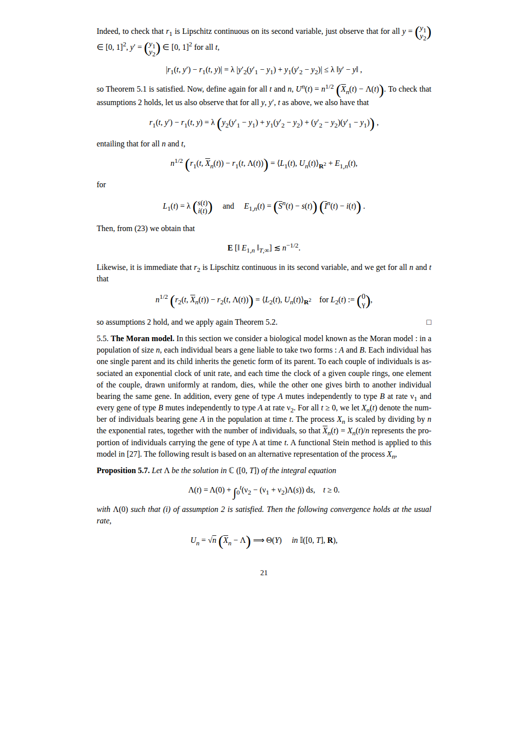Indeed, to check that r1 is Lipschitz continuous on its second variable, just observe that for all y = (y1 y2) ∈ [0, 1]2, y′ = (y1 y2) ∈ [0, 1]2 for all t,
|r1(t, y′) − r1(t, y)| = λ |y′2(y′1 − y1) + y1(y′2 − y2)| ≤ λ ‖y′ − y‖ ,
so Theorem 5.1 is satisfied. Now, define again for all t and n, Un(t) = n1/2 (Xn(t) − Λ(t)). To check that assumptions 2 holds, let us also observe that for all y, y′, t as above, we also have that
r1(t, y′) − r1(t, y) = λ (y2(y′1 − y1) + y1(y′2 − y2) + (y′2 − y2)(y′1 − y1)) ,
entailing that for all n and t,
n1/2 (r1(t, Xn(t)) − r1(t, Λ(t))) = ⟨L1(t), Un(t)⟩R2 + E1,n(t),
for
L1(t) = λ (s(t) i(t)) and E1,n(t) = (Sn(t) − s(t)) (In(t) − i(t)) .
Then, from (23) we obtain that
E [‖ E1,n ‖T,∞] ≲ n−1/2.
Likewise, it is immediate that r2 is Lipschitz continuous in its second variable, and we get for all n and t that
n1/2 (r2(t, Xn(t)) − r2(t, Λ(t))) = ⟨L2(t), Un(t)⟩R2 for L2(t) := (0 γ),
so assumptions 2 hold, and we apply again Theorem 5.2. □
5.5. The Moran model. In this section we consider a biological model known as the Moran model : in a population of size n, each individual bears a gene liable to take two forms : A and B. Each individual has one single parent and its child inherits the genetic form of its parent. To each couple of individuals is associated an exponential clock of unit rate, and each time the clock of a given couple rings, one element of the couple, drawn uniformly at random, dies, while the other one gives birth to another individual bearing the same gene. In addition, every gene of type A mutes independently to type B at rate ν1 and every gene of type B mutes independently to type A at rate ν2. For all t ≥ 0, we let Xn(t) denote the number of individuals bearing gene A in the population at time t. The process Xn is scaled by dividing by n the exponential rates, together with the number of individuals, so that Xn(t) = Xn(t)/n represents the proportion of individuals carrying the gene of type A at time t. A functional Stein method is applied to this model in [27]. The following result is based on an alternative representation of the process Xn,
Proposition 5.7. Let Λ be the solution in ℂ ([0, T]) of the integral equation
Λ(t) = Λ(0) + ∫0t(ν2 − (ν1 + ν2)Λ(s)) ds, t ≥ 0.
with Λ(0) such that (i) of assumption 2 is satisfied. Then the following convergence holds at the usual rate,
Un = √n (Xn − Λ) ⟹ Θ(Y) in 𝕀([0, T], R),
21